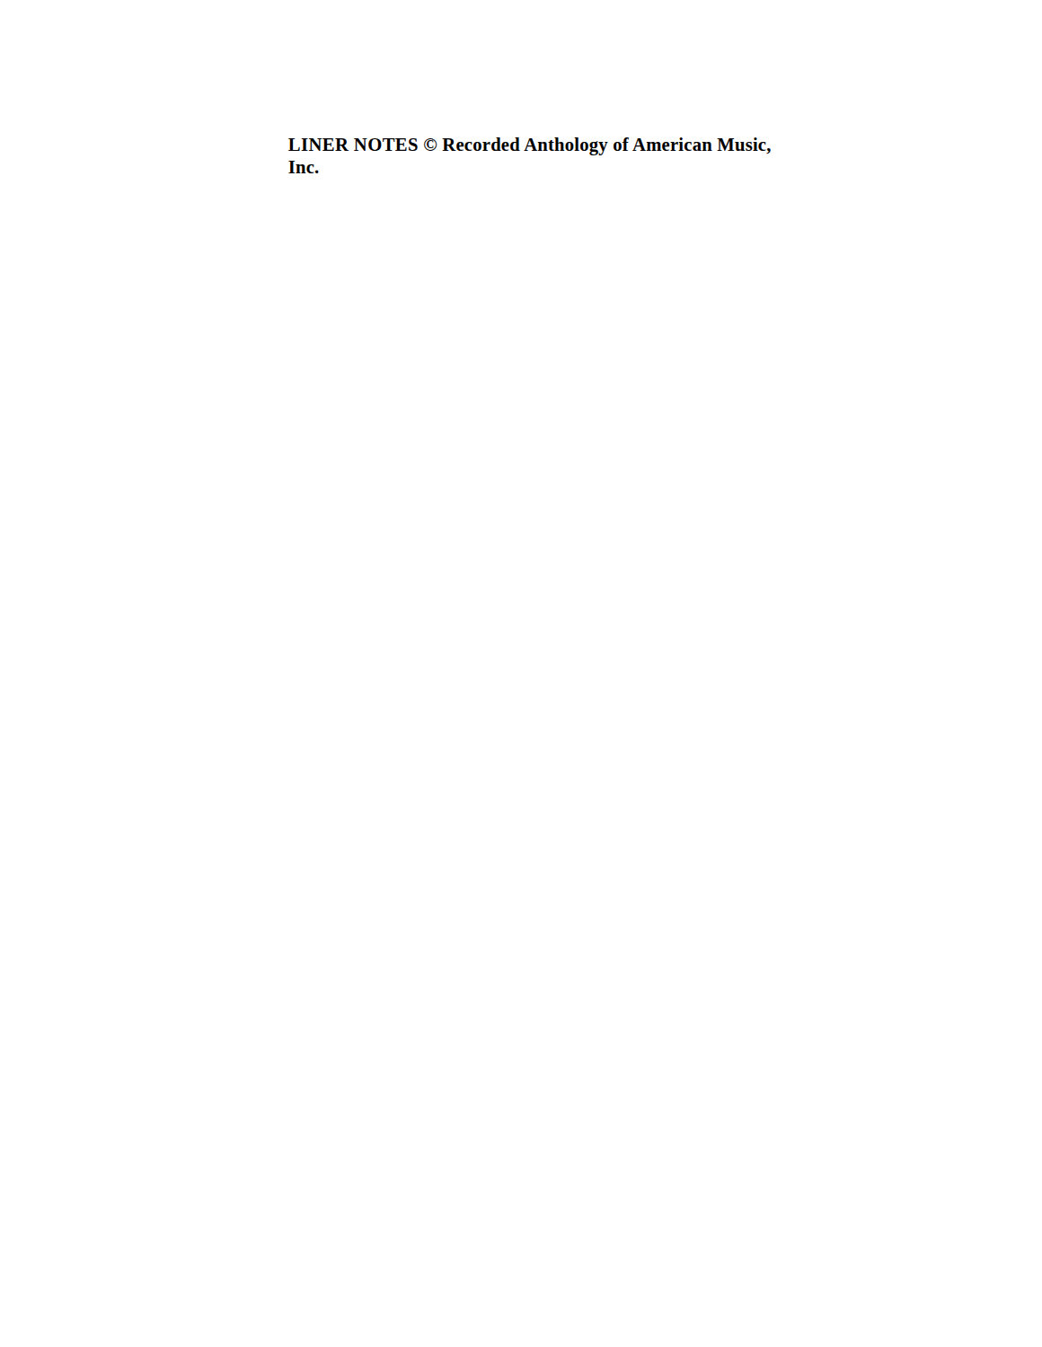LINER NOTES © Recorded Anthology of American Music, Inc.